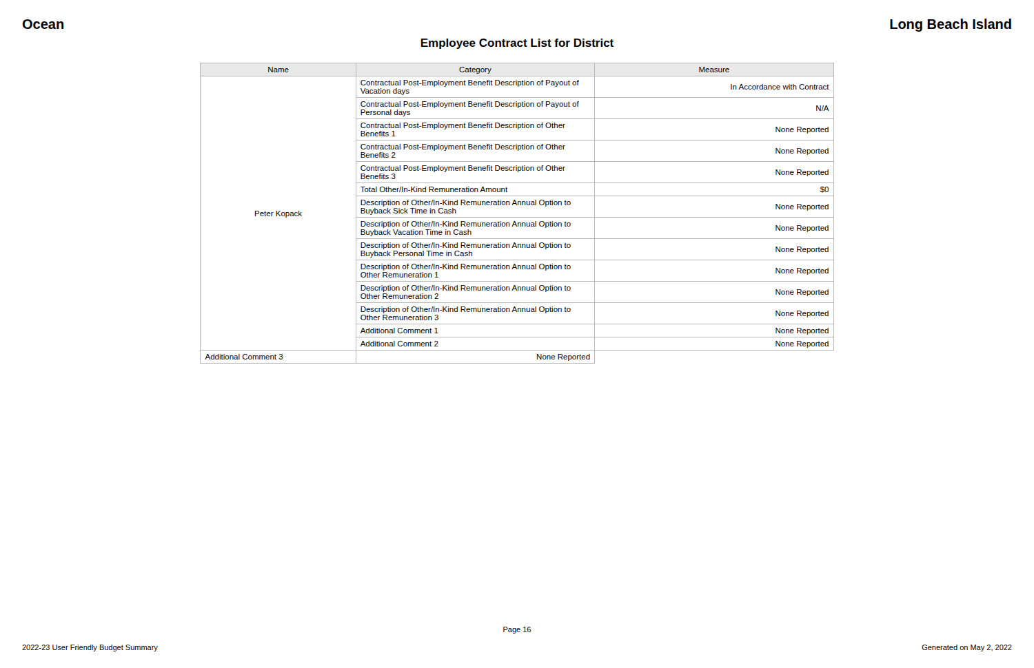Ocean
Long Beach Island
Employee Contract List for District
| Name | Category | Measure |
| --- | --- | --- |
| Peter Kopack | Contractual Post-Employment Benefit Description of Payout of Vacation days | In Accordance with Contract |
| Contractual Post-Employment Benefit Description of Payout of Personal days | N/A |
| Contractual Post-Employment Benefit Description of Other Benefits 1 | None Reported |
| Contractual Post-Employment Benefit Description of Other Benefits 2 | None Reported |
| Contractual Post-Employment Benefit Description of Other Benefits 3 | None Reported |
| Total Other/In-Kind Remuneration Amount | $0 |
| Description of Other/In-Kind Remuneration Annual Option to Buyback Sick Time in Cash | None Reported |
| Description of Other/In-Kind Remuneration Annual Option to Buyback Vacation Time in Cash | None Reported |
| Description of Other/In-Kind Remuneration Annual Option to Buyback Personal Time in Cash | None Reported |
| Description of Other/In-Kind Remuneration Annual Option to Other Remuneration 1 | None Reported |
| Description of Other/In-Kind Remuneration Annual Option to Other Remuneration 2 | None Reported |
| Description of Other/In-Kind Remuneration Annual Option to Other Remuneration 3 | None Reported |
| Additional Comment 1 | None Reported |
| Additional Comment 2 | None Reported |
| Additional Comment 3 | None Reported |
Page 16
2022-23 User Friendly Budget Summary
Generated on May 2, 2022